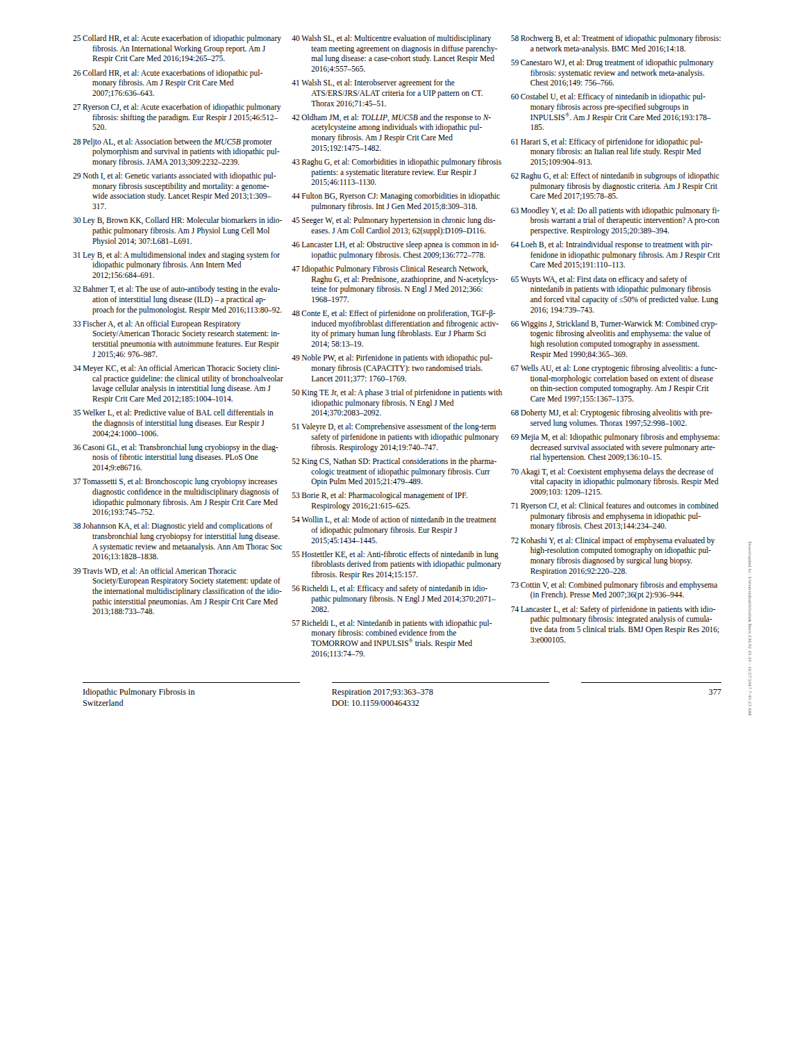25 Collard HR, et al: Acute exacerbation of idiopathic pulmonary fibrosis. An International Working Group report. Am J Respir Crit Care Med 2016;194:265–275.
26 Collard HR, et al: Acute exacerbations of idiopathic pulmonary fibrosis. Am J Respir Crit Care Med 2007;176:636–643.
27 Ryerson CJ, et al: Acute exacerbation of idiopathic pulmonary fibrosis: shifting the paradigm. Eur Respir J 2015;46:512–520.
28 Peljto AL, et al: Association between the MUC5B promoter polymorphism and survival in patients with idiopathic pulmonary fibrosis. JAMA 2013;309:2232–2239.
29 Noth I, et al: Genetic variants associated with idiopathic pulmonary fibrosis susceptibility and mortality: a genome-wide association study. Lancet Respir Med 2013;1:309–317.
30 Ley B, Brown KK, Collard HR: Molecular biomarkers in idiopathic pulmonary fibrosis. Am J Physiol Lung Cell Mol Physiol 2014; 307:L681–L691.
31 Ley B, et al: A multidimensional index and staging system for idiopathic pulmonary fibrosis. Ann Intern Med 2012;156:684–691.
32 Bahmer T, et al: The use of auto-antibody testing in the evaluation of interstitial lung disease (ILD) – a practical approach for the pulmonologist. Respir Med 2016;113:80–92.
33 Fischer A, et al: An official European Respiratory Society/American Thoracic Society research statement: interstitial pneumonia with autoimmune features. Eur Respir J 2015;46: 976–987.
34 Meyer KC, et al: An official American Thoracic Society clinical practice guideline: the clinical utility of bronchoalveolar lavage cellular analysis in interstitial lung disease. Am J Respir Crit Care Med 2012;185:1004–1014.
35 Welker L, et al: Predictive value of BAL cell differentials in the diagnosis of interstitial lung diseases. Eur Respir J 2004;24:1000–1006.
36 Casoni GL, et al: Transbronchial lung cryobiopsy in the diagnosis of fibrotic interstitial lung diseases. PLoS One 2014;9:e86716.
37 Tomassetti S, et al: Bronchoscopic lung cryobiopsy increases diagnostic confidence in the multidisciplinary diagnosis of idiopathic pulmonary fibrosis. Am J Respir Crit Care Med 2016;193:745–752.
38 Johannson KA, et al: Diagnostic yield and complications of transbronchial lung cryobiopsy for interstitial lung disease. A systematic review and metaanalysis. Ann Am Thorac Soc 2016;13:1828–1838.
39 Travis WD, et al: An official American Thoracic Society/European Respiratory Society statement: update of the international multidisciplinary classification of the idiopathic interstitial pneumonias. Am J Respir Crit Care Med 2013;188:733–748.
40 Walsh SL, et al: Multicentre evaluation of multidisciplinary team meeting agreement on diagnosis in diffuse parenchymal lung disease: a case-cohort study. Lancet Respir Med 2016;4:557–565.
41 Walsh SL, et al: Interobserver agreement for the ATS/ERS/JRS/ALAT criteria for a UIP pattern on CT. Thorax 2016;71:45–51.
42 Oldham JM, et al: TOLLIP, MUC5B and the response to N-acetylcysteine among individuals with idiopathic pulmonary fibrosis. Am J Respir Crit Care Med 2015;192:1475–1482.
43 Raghu G, et al: Comorbidities in idiopathic pulmonary fibrosis patients: a systematic literature review. Eur Respir J 2015;46:1113–1130.
44 Fulton BG, Ryerson CJ: Managing comorbidities in idiopathic pulmonary fibrosis. Int J Gen Med 2015;8:309–318.
45 Seeger W, et al: Pulmonary hypertension in chronic lung diseases. J Am Coll Cardiol 2013; 62(suppl):D109–D116.
46 Lancaster LH, et al: Obstructive sleep apnea is common in idiopathic pulmonary fibrosis. Chest 2009;136:772–778.
47 Idiopathic Pulmonary Fibrosis Clinical Research Network, Raghu G, et al: Prednisone, azathioprine, and N-acetylcysteine for pulmonary fibrosis. N Engl J Med 2012;366: 1968–1977.
48 Conte E, et al: Effect of pirfenidone on proliferation, TGF-β-induced myofibroblast differentiation and fibrogenic activity of primary human lung fibroblasts. Eur J Pharm Sci 2014; 58:13–19.
49 Noble PW, et al: Pirfenidone in patients with idiopathic pulmonary fibrosis (CAPACITY): two randomised trials. Lancet 2011;377: 1760–1769.
50 King TE Jr, et al: A phase 3 trial of pirfenidone in patients with idiopathic pulmonary fibrosis. N Engl J Med 2014;370:2083–2092.
51 Valeyre D, et al: Comprehensive assessment of the long-term safety of pirfenidone in patients with idiopathic pulmonary fibrosis. Respirology 2014;19:740–747.
52 King CS, Nathan SD: Practical considerations in the pharmacologic treatment of idiopathic pulmonary fibrosis. Curr Opin Pulm Med 2015;21:479–489.
53 Borie R, et al: Pharmacological management of IPF. Respirology 2016;21:615–625.
54 Wollin L, et al: Mode of action of nintedanib in the treatment of idiopathic pulmonary fibrosis. Eur Respir J 2015;45:1434–1445.
55 Hostettler KE, et al: Anti-fibrotic effects of nintedanib in lung fibroblasts derived from patients with idiopathic pulmonary fibrosis. Respir Res 2014;15:157.
56 Richeldi L, et al: Efficacy and safety of nintedanib in idiopathic pulmonary fibrosis. N Engl J Med 2014;370:2071–2082.
57 Richeldi L, et al: Nintedanib in patients with idiopathic pulmonary fibrosis: combined evidence from the TOMORROW and INPULSIS® trials. Respir Med 2016;113:74–79.
58 Rochwerg B, et al: Treatment of idiopathic pulmonary fibrosis: a network meta-analysis. BMC Med 2016;14:18.
59 Canestaro WJ, et al: Drug treatment of idiopathic pulmonary fibrosis: systematic review and network meta-analysis. Chest 2016;149: 756–766.
60 Costabel U, et al: Efficacy of nintedanib in idiopathic pulmonary fibrosis across pre-specified subgroups in INPULSIS®. Am J Respir Crit Care Med 2016;193:178–185.
61 Harari S, et al: Efficacy of pirfenidone for idiopathic pulmonary fibrosis: an Italian real life study. Respir Med 2015;109:904–913.
62 Raghu G, et al: Effect of nintedanib in subgroups of idiopathic pulmonary fibrosis by diagnostic criteria. Am J Respir Crit Care Med 2017;195:78–85.
63 Moodley Y, et al: Do all patients with idiopathic pulmonary fibrosis warrant a trial of therapeutic intervention? A pro-con perspective. Respirology 2015;20:389–394.
64 Loeh B, et al: Intraindividual response to treatment with pirfenidone in idiopathic pulmonary fibrosis. Am J Respir Crit Care Med 2015;191:110–113.
65 Wuyts WA, et al: First data on efficacy and safety of nintedanib in patients with idiopathic pulmonary fibrosis and forced vital capacity of ≤50% of predicted value. Lung 2016; 194:739–743.
66 Wiggins J, Strickland B, Turner-Warwick M: Combined cryptogenic fibrosing alveolitis and emphysema: the value of high resolution computed tomography in assessment. Respir Med 1990;84:365–369.
67 Wells AU, et al: Lone cryptogenic fibrosing alveolitis: a functional-morphologic correlation based on extent of disease on thin-section computed tomography. Am J Respir Crit Care Med 1997;155:1367–1375.
68 Doherty MJ, et al: Cryptogenic fibrosing alveolitis with preserved lung volumes. Thorax 1997;52:998–1002.
69 Mejia M, et al: Idiopathic pulmonary fibrosis and emphysema: decreased survival associated with severe pulmonary arterial hypertension. Chest 2009;136:10–15.
70 Akagi T, et al: Coexistent emphysema delays the decrease of vital capacity in idiopathic pulmonary fibrosis. Respir Med 2009;103: 1209–1215.
71 Ryerson CJ, et al: Clinical features and outcomes in combined pulmonary fibrosis and emphysema in idiopathic pulmonary fibrosis. Chest 2013;144:234–240.
72 Kohashi Y, et al: Clinical impact of emphysema evaluated by high-resolution computed tomography on idiopathic pulmonary fibrosis diagnosed by surgical lung biopsy. Respiration 2016;92:220–228.
73 Cottin V, et al: Combined pulmonary fibrosis and emphysema (in French). Presse Med 2007;36(pt 2):936–944.
74 Lancaster L, et al: Safety of pirfenidone in patients with idiopathic pulmonary fibrosis: integrated analysis of cumulative data from 5 clinical trials. BMJ Open Respir Res 2016; 3:e000105.
Idiopathic Pulmonary Fibrosis in
Switzerland
Respiration 2017;93:363–378
DOI: 10.1159/000464332
377
Downloaded by: Universitätsbibliothek Bern 130.92.15.14 - 11/27/2017 7:45:23 AM